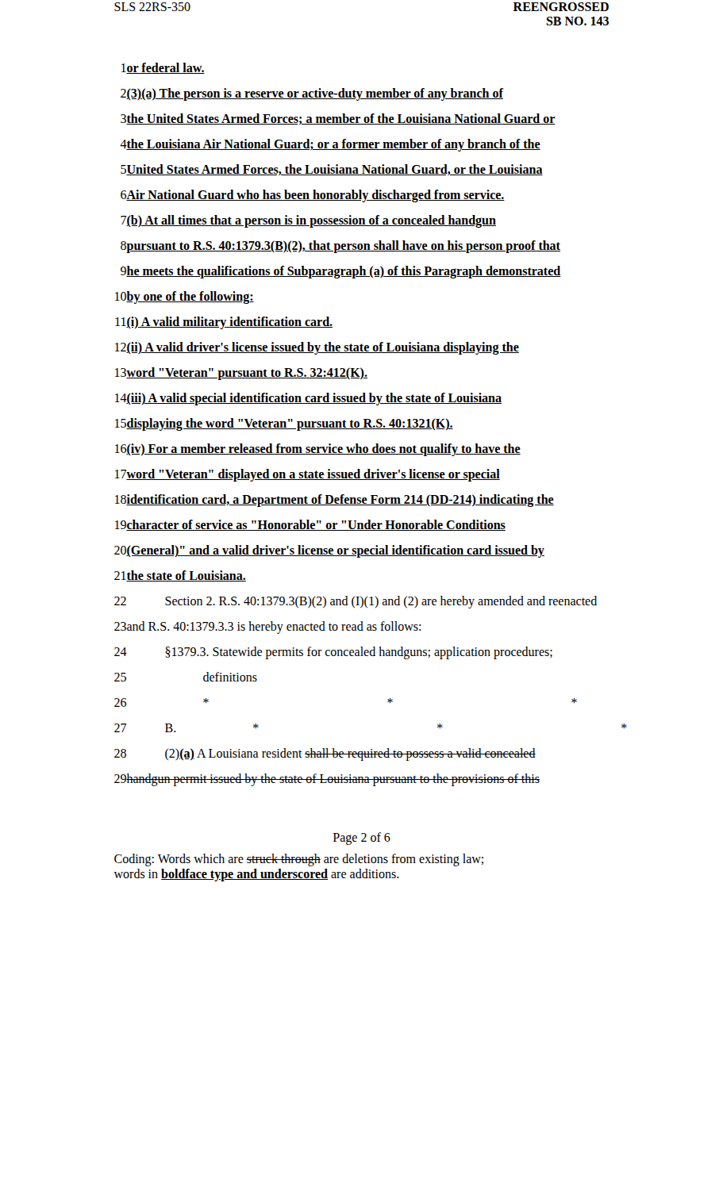SLS 22RS-350
REENGROSSED
SB NO. 143
| 1 | or federal law. |
| 2 | (3)(a) The person is a reserve or active-duty member of any branch of |
| 3 | the United States Armed Forces; a member of the Louisiana National Guard or |
| 4 | the Louisiana Air National Guard; or a former member of any branch of the |
| 5 | United States Armed Forces, the Louisiana National Guard, or the Louisiana |
| 6 | Air National Guard who has been honorably discharged from service. |
| 7 | (b) At all times that a person is in possession of a concealed handgun |
| 8 | pursuant to R.S. 40:1379.3(B)(2), that person shall have on his person proof that |
| 9 | he meets the qualifications of Subparagraph (a) of this Paragraph demonstrated |
| 10 | by one of the following: |
| 11 | (i) A valid military identification card. |
| 12 | (ii) A valid driver's license issued by the state of Louisiana displaying the |
| 13 | word "Veteran" pursuant to R.S. 32:412(K). |
| 14 | (iii) A valid special identification card issued by the state of Louisiana |
| 15 | displaying the word "Veteran" pursuant to R.S. 40:1321(K). |
| 16 | (iv) For a member released from service who does not qualify to have the |
| 17 | word "Veteran" displayed on a state issued driver's license or special |
| 18 | identification card, a Department of Defense Form 214 (DD-214) indicating the |
| 19 | character of service as "Honorable" or "Under Honorable Conditions |
| 20 | (General)" and a valid driver's license or special identification card issued by |
| 21 | the state of Louisiana. |
| 22 | Section 2. R.S. 40:1379.3(B)(2) and (I)(1) and (2) are hereby amended and reenacted |
| 23 | and R.S. 40:1379.3.3 is hereby enacted to read as follows: |
| 24 | §1379.3. Statewide permits for concealed handguns; application procedures; |
| 25 | definitions |
| 26 | * * * |
| 27 | B. * * * |
| 28 | (2) (a) A Louisiana resident shall be required to possess a valid concealed |
| 29 | handgun permit issued by the state of Louisiana pursuant to the provisions of this |
Page 2 of 6
Coding: Words which are struck through are deletions from existing law;
words in boldface type and underscored are additions.